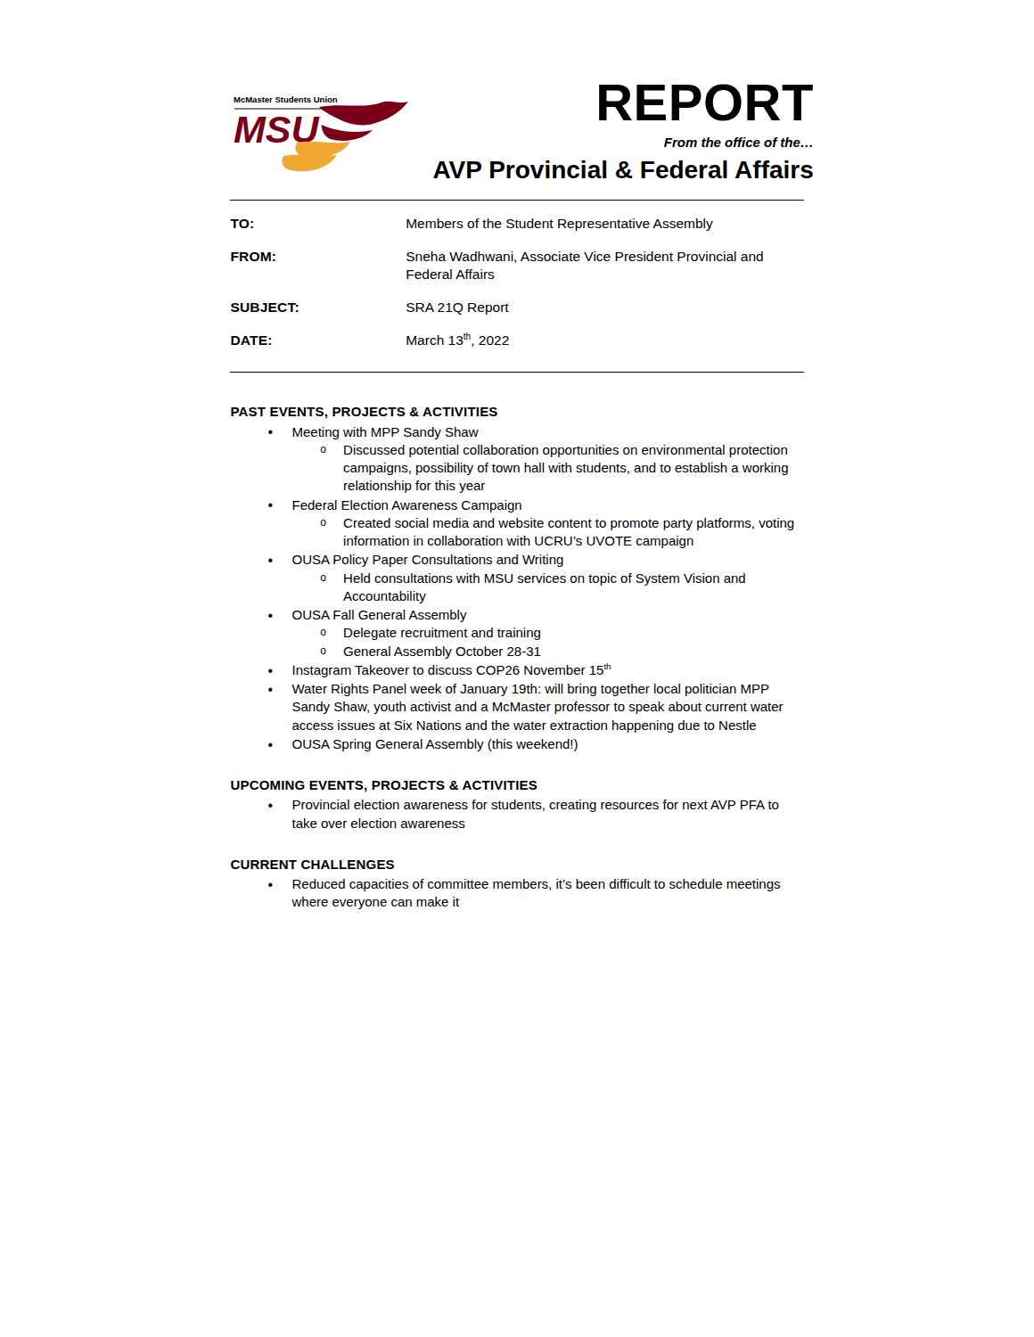REPORT
From the office of the…
AVP Provincial & Federal Affairs
| TO: | Members of the Student Representative Assembly |
| FROM: | Sneha Wadhwani, Associate Vice President Provincial and Federal Affairs |
| SUBJECT: | SRA 21Q Report |
| DATE: | March 13 th , 2022 |
PAST EVENTS, PROJECTS & ACTIVITIES
Meeting with MPP Sandy Shaw
Discussed potential collaboration opportunities on environmental protection campaigns, possibility of town hall with students, and to establish a working relationship for this year
Federal Election Awareness Campaign
Created social media and website content to promote party platforms, voting information in collaboration with UCRU’s UVOTE campaign
OUSA Policy Paper Consultations and Writing
Held consultations with MSU services on topic of System Vision and Accountability
OUSA Fall General Assembly
Delegate recruitment and training
General Assembly October 28-31
Instagram Takeover to discuss COP26 November 15th
Water Rights Panel week of January 19th: will bring together local politician MPP Sandy Shaw, youth activist and a McMaster professor to speak about current water access issues at Six Nations and the water extraction happening due to Nestle
OUSA Spring General Assembly (this weekend!)
UPCOMING EVENTS, PROJECTS & ACTIVITIES
Provincial election awareness for students, creating resources for next AVP PFA to take over election awareness
CURRENT CHALLENGES
Reduced capacities of committee members, it’s been difficult to schedule meetings where everyone can make it